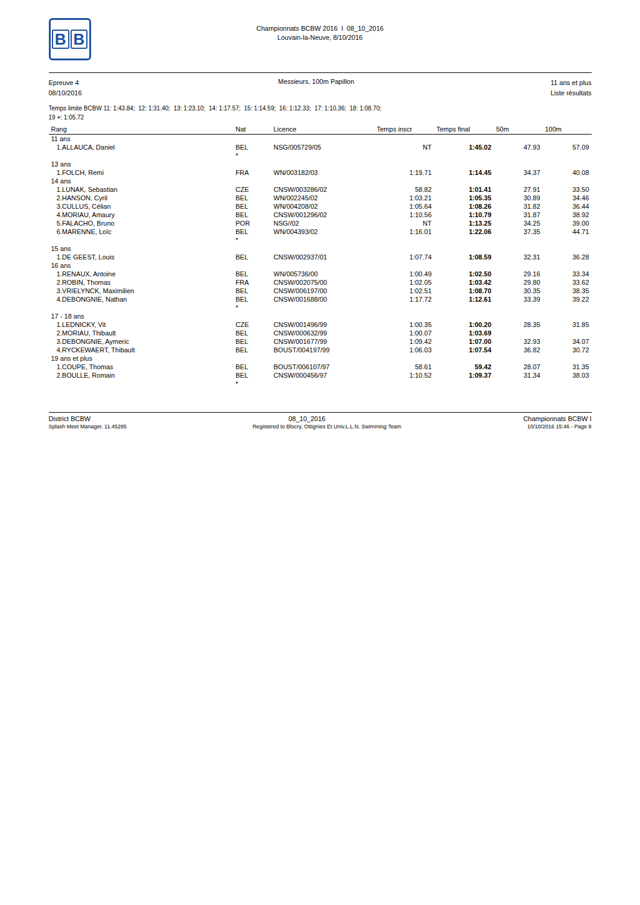BB
Championnats BCBW 2016 I 08_10_2016
Louvain-la-Neuve, 8/10/2016
Epreuve 4
08/10/2016
Messieurs, 100m Papillon
11 ans et plus
Liste résultats
Temps limite BCBW 11: 1:43.84; 12: 1:31.40; 13: 1:23.10; 14: 1:17.57; 15: 1:14.59; 16: 1:12.33; 17: 1:10.36; 18: 1:08.70;
19 +: 1:05.72
| Rang | Nat | Licence | Temps inscr | Temps final | 50m | 100m |
| --- | --- | --- | --- | --- | --- | --- |
| 11 ans |
| 1.ALLAUCA, Daniel | BEL | NSG/005729/05 | NT | 1:45.02 | 47.93 | 57.09 |
| | * | |
| 13 ans |
| 1.FOLCH, Remi | FRA | WN/003182/03 | 1:19.71 | 1:14.45 | 34.37 | 40.08 |
| 14 ans |
| 1.LUNAK, Sebastian | CZE | CNSW/003286/02 | 58.82 | 1:01.41 | 27.91 | 33.50 |
| 2.HANSON, Cyril | BEL | WN/002245/02 | 1:03.21 | 1:05.35 | 30.89 | 34.46 |
| 3.CULLUS, Célian | BEL | WN/004208/02 | 1:05.64 | 1:08.26 | 31.82 | 36.44 |
| 4.MORIAU, Amaury | BEL | CNSW/001296/02 | 1:10.56 | 1:10.79 | 31.87 | 38.92 |
| 5.FALACHO, Bruno | POR | NSG//02 | NT | 1:13.25 | 34.25 | 39.00 |
| 6.MARENNE, Loïc | BEL | WN/004393/02 | 1:16.01 | 1:22.06 | 37.35 | 44.71 |
| | * | |
| 15 ans |
| 1.DE GEEST, Louis | BEL | CNSW/002937/01 | 1:07.74 | 1:08.59 | 32.31 | 36.28 |
| 16 ans |
| 1.RENAUX, Antoine | BEL | WN/005736/00 | 1:00.49 | 1:02.50 | 29.16 | 33.34 |
| 2.ROBIN, Thomas | FRA | CNSW/002075/00 | 1:02.05 | 1:03.42 | 29.80 | 33.62 |
| 3.VRIELYNCK, Maximilien | BEL | CNSW/006197/00 | 1:02.51 | 1:08.70 | 30.35 | 38.35 |
| 4.DEBONGNIE, Nathan | BEL | CNSW/001688/00 | 1:17.72 | 1:12.61 | 33.39 | 39.22 |
| | * | |
| 17 - 18 ans |
| 1.LEDNICKY, Vit | CZE | CNSW/001496/99 | 1:00.35 | 1:00.20 | 28.35 | 31.85 |
| 2.MORIAU, Thibault | BEL | CNSW/000632/99 | 1:00.07 | 1:03.69 | | |
| 3.DEBONGNIE, Aymeric | BEL | CNSW/001677/99 | 1:09.42 | 1:07.00 | 32.93 | 34.07 |
| 4.RYCKEWAERT, Thibault | BEL | BOUST/004197/99 | 1:06.03 | 1:07.54 | 36.82 | 30.72 |
| 19 ans et plus |
| 1.COUPE, Thomas | BEL | BOUST/006107/97 | 58.61 | 59.42 | 28.07 | 31.35 |
| 2.BOULLE, Romain | BEL | CNSW/000456/97 | 1:10.52 | 1:09.37 | 31.34 | 38.03 |
| | * | |
District BCBW
08_10_2016
Championnats BCBW I
Splash Meet Manager, 11.45285
Registered to Blocry, Ottignies Et Univ.L.L.N. Swimming Team
10/10/2016 15:46 - Page 8